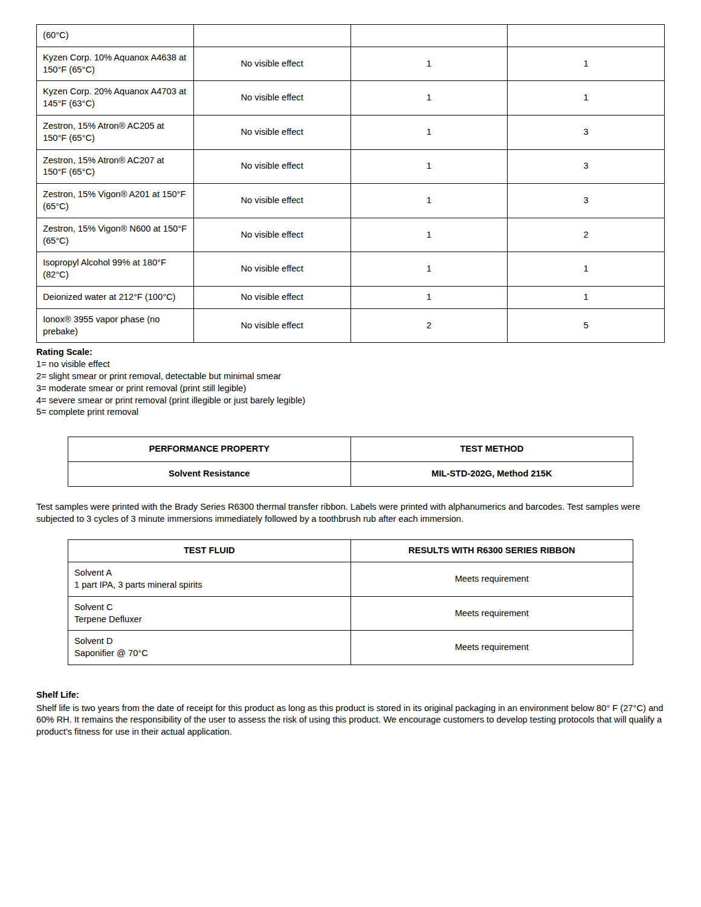| (60°C) | | | |
| Kyzen Corp. 10% Aquanox A4638 at 150°F (65°C) | No visible effect | 1 | 1 |
| Kyzen Corp. 20% Aquanox A4703 at 145°F (63°C) | No visible effect | 1 | 1 |
| Zestron, 15% Atron® AC205 at 150°F (65°C) | No visible effect | 1 | 3 |
| Zestron, 15% Atron® AC207 at 150°F (65°C) | No visible effect | 1 | 3 |
| Zestron, 15% Vigon® A201 at 150°F (65°C) | No visible effect | 1 | 3 |
| Zestron, 15% Vigon® N600 at 150°F (65°C) | No visible effect | 1 | 2 |
| Isopropyl Alcohol 99% at 180°F (82°C) | No visible effect | 1 | 1 |
| Deionized water at 212°F (100°C) | No visible effect | 1 | 1 |
| Ionox® 3955 vapor phase (no prebake) | No visible effect | 2 | 5 |
Rating Scale:
1= no visible effect
2= slight smear or print removal, detectable but minimal smear
3= moderate smear or print removal (print still legible)
4= severe smear or print removal (print illegible or just barely legible)
5= complete print removal
| PERFORMANCE PROPERTY | TEST METHOD |
| Solvent Resistance | MIL-STD-202G, Method 215K |
Test samples were printed with the Brady Series R6300 thermal transfer ribbon. Labels were printed with alphanumerics and barcodes. Test samples were subjected to 3 cycles of 3 minute immersions immediately followed by a toothbrush rub after each immersion.
| TEST FLUID | RESULTS WITH R6300 SERIES RIBBON |
| --- | --- |
| Solvent A 1 part IPA, 3 parts mineral spirits | Meets requirement |
| Solvent C Terpene Defluxer | Meets requirement |
| Solvent D Saponifier @ 70°C | Meets requirement |
Shelf Life:
Shelf life is two years from the date of receipt for this product as long as this product is stored in its original packaging in an environment below 80° F (27°C) and 60% RH. It remains the responsibility of the user to assess the risk of using this product. We encourage customers to develop testing protocols that will qualify a product's fitness for use in their actual application.